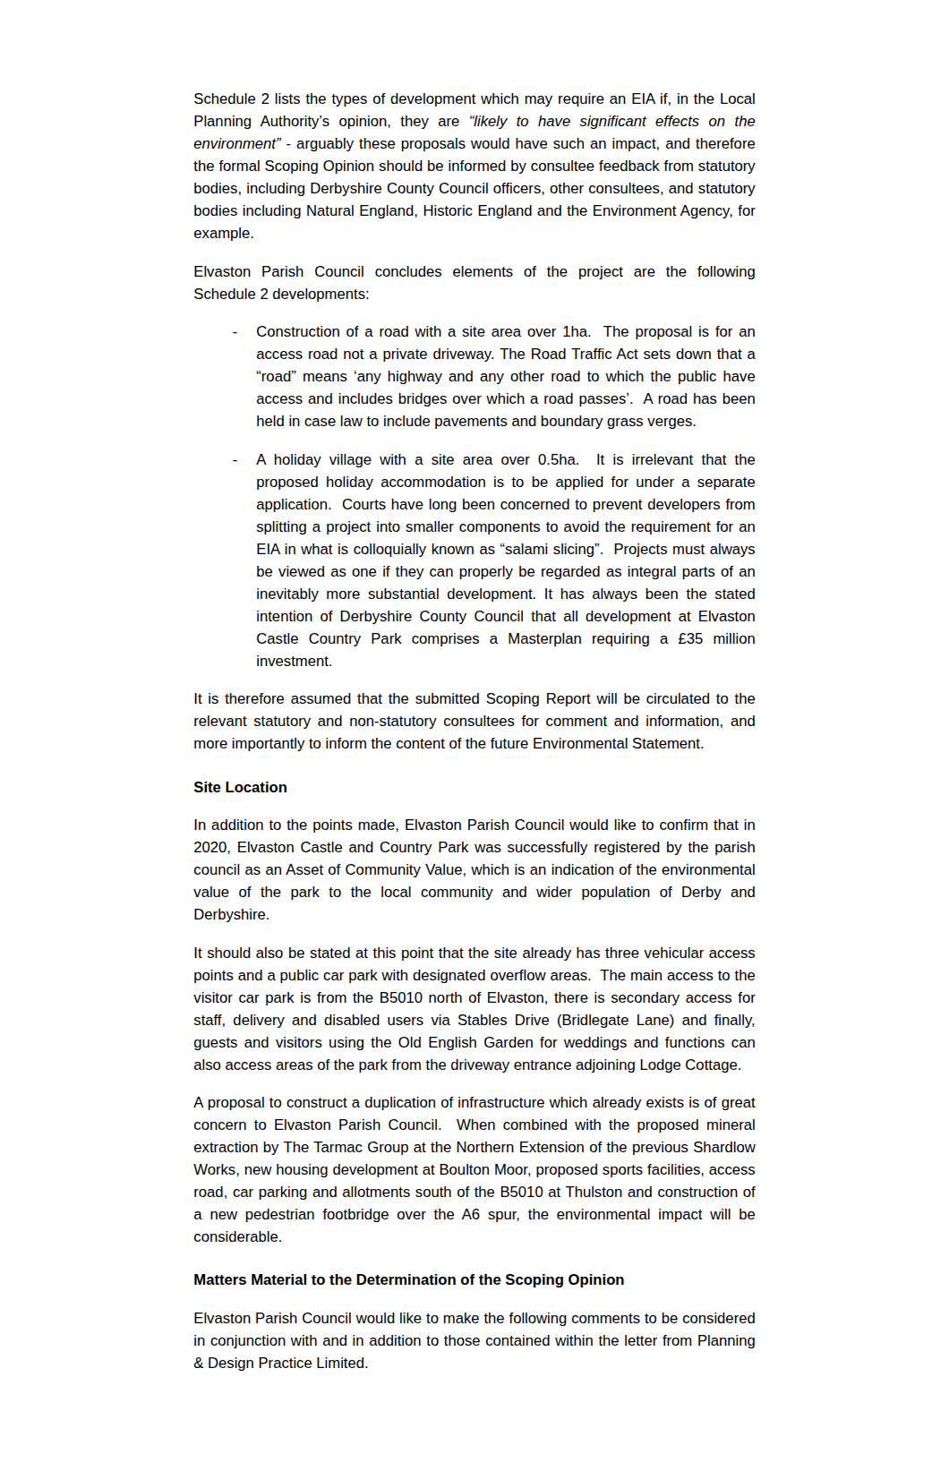Schedule 2 lists the types of development which may require an EIA if, in the Local Planning Authority’s opinion, they are “likely to have significant effects on the environment” - arguably these proposals would have such an impact, and therefore the formal Scoping Opinion should be informed by consultee feedback from statutory bodies, including Derbyshire County Council officers, other consultees, and statutory bodies including Natural England, Historic England and the Environment Agency, for example.
Elvaston Parish Council concludes elements of the project are the following Schedule 2 developments:
Construction of a road with a site area over 1ha. The proposal is for an access road not a private driveway. The Road Traffic Act sets down that a “road” means ‘any highway and any other road to which the public have access and includes bridges over which a road passes’. A road has been held in case law to include pavements and boundary grass verges.
A holiday village with a site area over 0.5ha. It is irrelevant that the proposed holiday accommodation is to be applied for under a separate application. Courts have long been concerned to prevent developers from splitting a project into smaller components to avoid the requirement for an EIA in what is colloquially known as “salami slicing”. Projects must always be viewed as one if they can properly be regarded as integral parts of an inevitably more substantial development. It has always been the stated intention of Derbyshire County Council that all development at Elvaston Castle Country Park comprises a Masterplan requiring a £35 million investment.
It is therefore assumed that the submitted Scoping Report will be circulated to the relevant statutory and non-statutory consultees for comment and information, and more importantly to inform the content of the future Environmental Statement.
Site Location
In addition to the points made, Elvaston Parish Council would like to confirm that in 2020, Elvaston Castle and Country Park was successfully registered by the parish council as an Asset of Community Value, which is an indication of the environmental value of the park to the local community and wider population of Derby and Derbyshire.
It should also be stated at this point that the site already has three vehicular access points and a public car park with designated overflow areas. The main access to the visitor car park is from the B5010 north of Elvaston, there is secondary access for staff, delivery and disabled users via Stables Drive (Bridlegate Lane) and finally, guests and visitors using the Old English Garden for weddings and functions can also access areas of the park from the driveway entrance adjoining Lodge Cottage.
A proposal to construct a duplication of infrastructure which already exists is of great concern to Elvaston Parish Council. When combined with the proposed mineral extraction by The Tarmac Group at the Northern Extension of the previous Shardlow Works, new housing development at Boulton Moor, proposed sports facilities, access road, car parking and allotments south of the B5010 at Thulston and construction of a new pedestrian footbridge over the A6 spur, the environmental impact will be considerable.
Matters Material to the Determination of the Scoping Opinion
Elvaston Parish Council would like to make the following comments to be considered in conjunction with and in addition to those contained within the letter from Planning & Design Practice Limited.